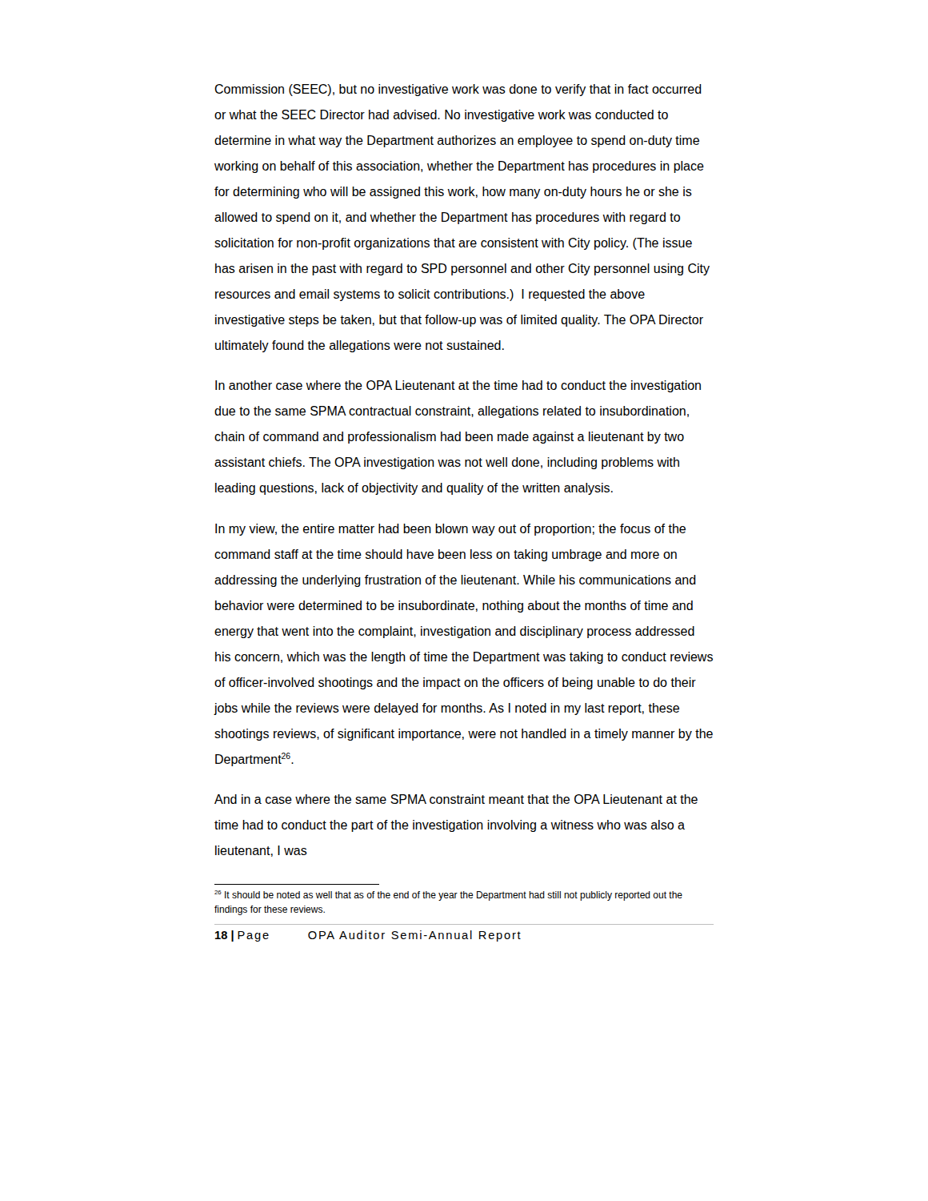Commission (SEEC), but no investigative work was done to verify that in fact occurred or what the SEEC Director had advised. No investigative work was conducted to determine in what way the Department authorizes an employee to spend on-duty time working on behalf of this association, whether the Department has procedures in place for determining who will be assigned this work, how many on-duty hours he or she is allowed to spend on it, and whether the Department has procedures with regard to solicitation for non-profit organizations that are consistent with City policy. (The issue has arisen in the past with regard to SPD personnel and other City personnel using City resources and email systems to solicit contributions.) I requested the above investigative steps be taken, but that follow-up was of limited quality. The OPA Director ultimately found the allegations were not sustained.
In another case where the OPA Lieutenant at the time had to conduct the investigation due to the same SPMA contractual constraint, allegations related to insubordination, chain of command and professionalism had been made against a lieutenant by two assistant chiefs. The OPA investigation was not well done, including problems with leading questions, lack of objectivity and quality of the written analysis.
In my view, the entire matter had been blown way out of proportion; the focus of the command staff at the time should have been less on taking umbrage and more on addressing the underlying frustration of the lieutenant. While his communications and behavior were determined to be insubordinate, nothing about the months of time and energy that went into the complaint, investigation and disciplinary process addressed his concern, which was the length of time the Department was taking to conduct reviews of officer-involved shootings and the impact on the officers of being unable to do their jobs while the reviews were delayed for months. As I noted in my last report, these shootings reviews, of significant importance, were not handled in a timely manner by the Department26.
And in a case where the same SPMA constraint meant that the OPA Lieutenant at the time had to conduct the part of the investigation involving a witness who was also a lieutenant, I was
26 It should be noted as well that as of the end of the year the Department had still not publicly reported out the findings for these reviews.
18 | Page OPA Auditor Semi-Annual Report